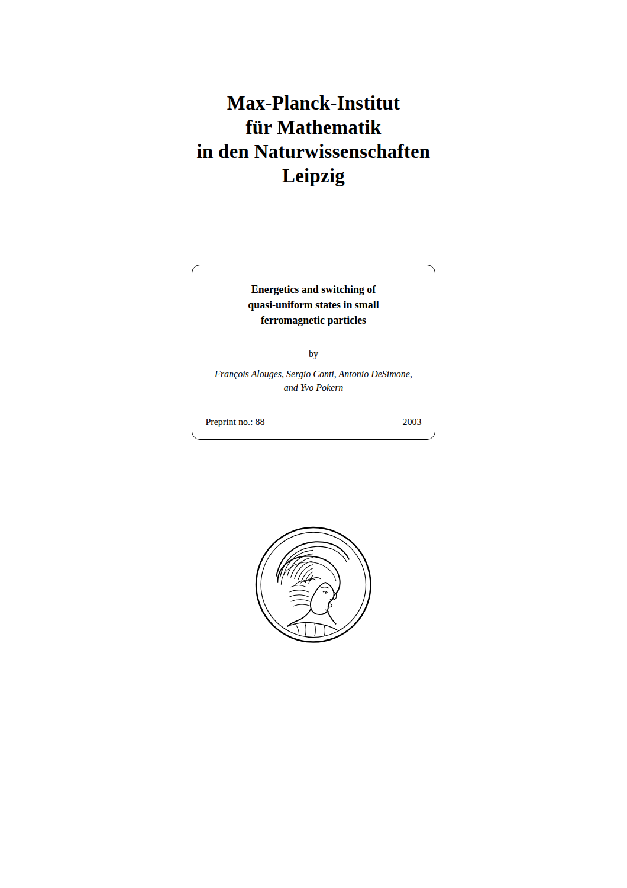Max-Planck-Institut für Mathematik in den Naturwissenschaften Leipzig
Energetics and switching of
quasi-uniform states in small
ferromagnetic particles
by
François Alouges, Sergio Conti, Antonio DeSimone,
and Yvo Pokern
Preprint no.: 88 2003